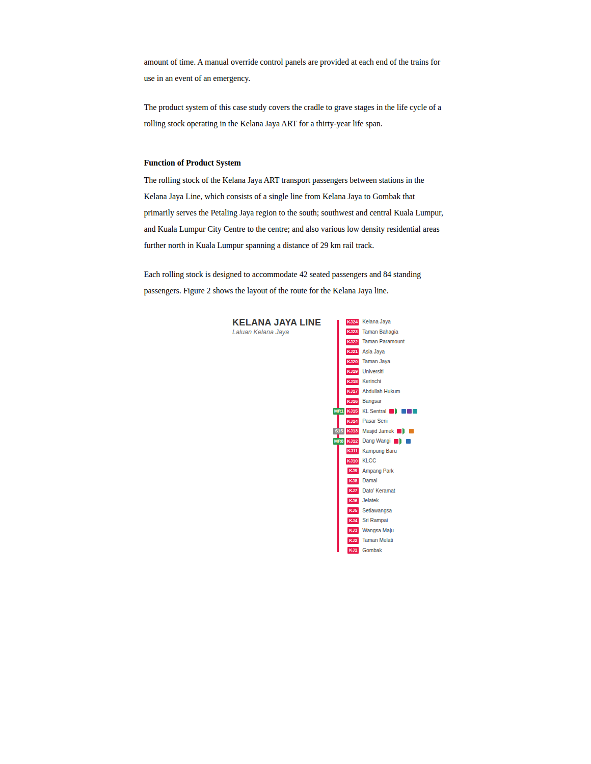amount of time. A manual override control panels are provided at each end of the trains for use in an event of an emergency.
The product system of this case study covers the cradle to grave stages in the life cycle of a rolling stock operating in the Kelana Jaya ART for a thirty-year life span.
Function of Product System
The rolling stock of the Kelana Jaya ART transport passengers between stations in the Kelana Jaya Line, which consists of a single line from Kelana Jaya to Gombak that primarily serves the Petaling Jaya region to the south; southwest and central Kuala Lumpur, and Kuala Lumpur City Centre to the centre; and also various low density residential areas further north in Kuala Lumpur spanning a distance of 29 km rail track.
Each rolling stock is designed to accommodate 42 seated passengers and 84 standing passengers. Figure 2 shows the layout of the route for the Kelana Jaya line.
KELANA JAYA LINE
Laluan Kelana Jaya
KJ24 Kelana Jaya
KJ23 Taman Bahagia
KJ22 Taman Paramount
KJ21 Asia Jaya
KJ20 Taman Jaya
KJ19 Universiti
KJ18 Kerinchi
KJ17 Abdullah Hukum
KJ16 Bangsar
MR1 KJ15 KL Sentral
KJ14 Pasar Seni
S15 KJ13 Masjid Jamek
MR8 KJ12 Dang Wangi
KJ11 Kampung Baru
KJ10 KLCC
KJ9 Ampang Park
KJ8 Damai
KJ7 Dato' Keramat
KJ6 Jelatek
KJ5 Setiawangsa
KJ4 Sri Rampai
KJ3 Wangsa Maju
KJ2 Taman Melati
KJ1 Gombak